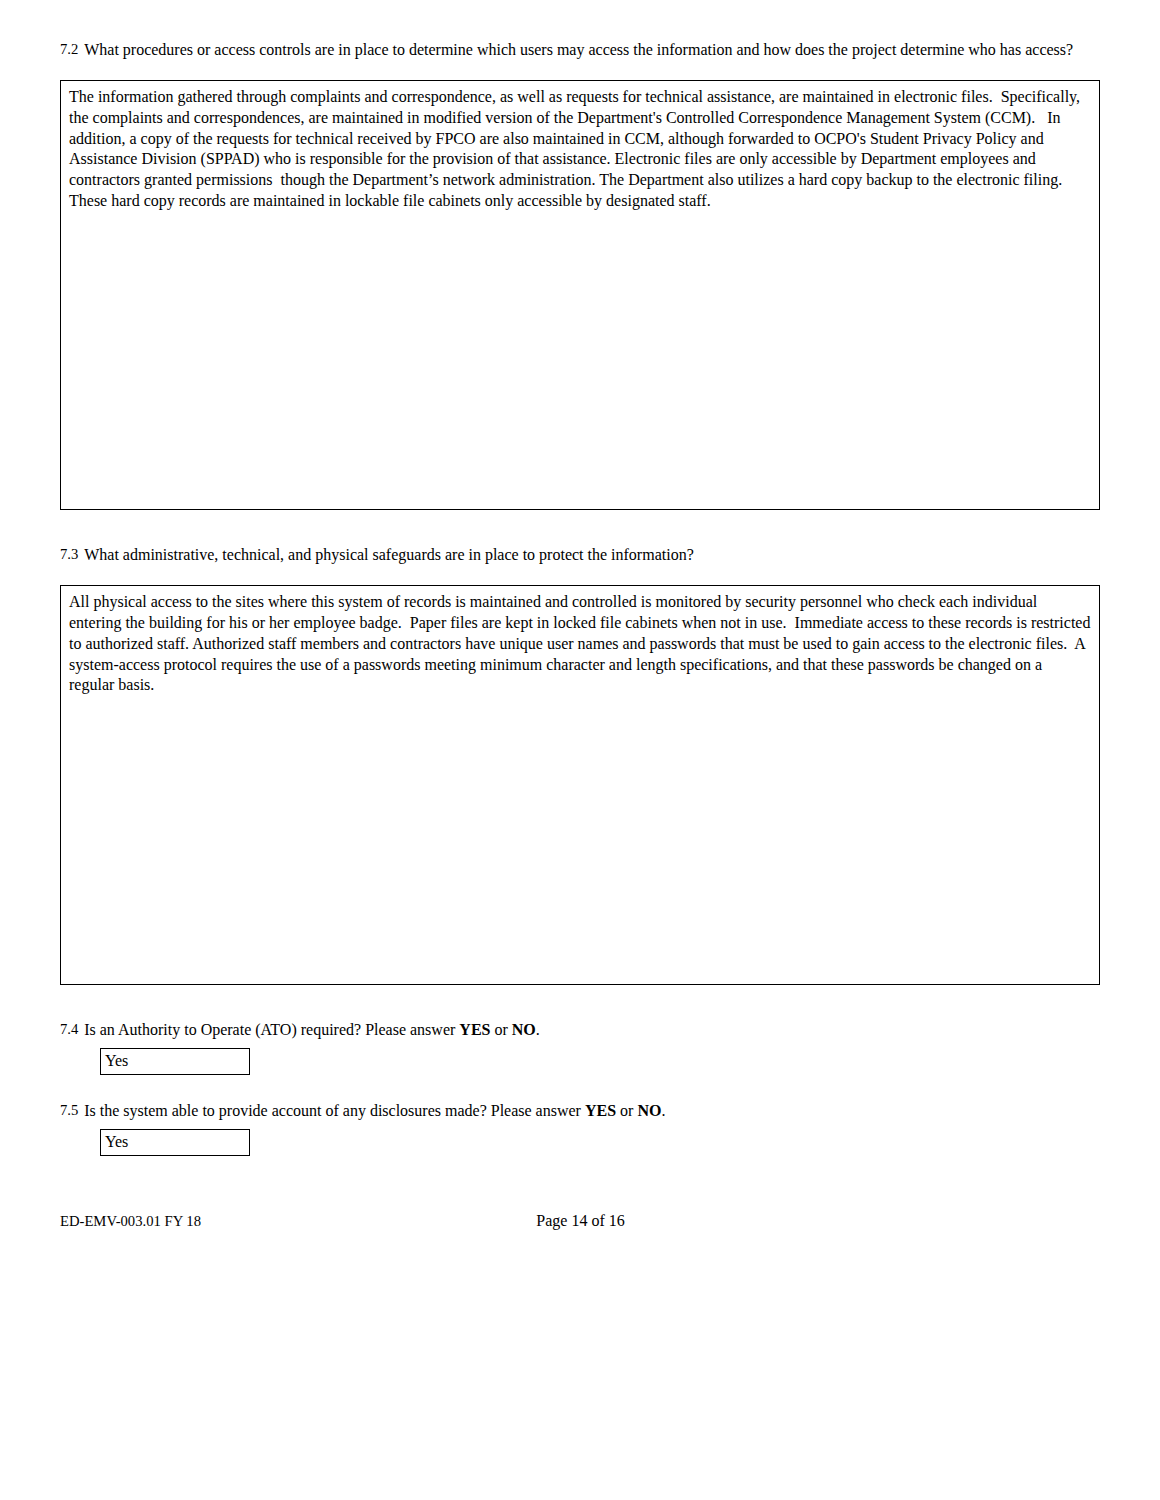7.2 What procedures or access controls are in place to determine which users may access the information and how does the project determine who has access?
The information gathered through complaints and correspondence, as well as requests for technical assistance, are maintained in electronic files. Specifically, the complaints and correspondences, are maintained in modified version of the Department's Controlled Correspondence Management System (CCM). In addition, a copy of the requests for technical received by FPCO are also maintained in CCM, although forwarded to OCPO's Student Privacy Policy and Assistance Division (SPPAD) who is responsible for the provision of that assistance. Electronic files are only accessible by Department employees and contractors granted permissions though the Department’s network administration. The Department also utilizes a hard copy backup to the electronic filing. These hard copy records are maintained in lockable file cabinets only accessible by designated staff.
7.3 What administrative, technical, and physical safeguards are in place to protect the information?
All physical access to the sites where this system of records is maintained and controlled is monitored by security personnel who check each individual entering the building for his or her employee badge. Paper files are kept in locked file cabinets when not in use. Immediate access to these records is restricted to authorized staff. Authorized staff members and contractors have unique user names and passwords that must be used to gain access to the electronic files. A system-access protocol requires the use of a passwords meeting minimum character and length specifications, and that these passwords be changed on a regular basis.
7.4 Is an Authority to Operate (ATO) required? Please answer YES or NO.
Yes
7.5 Is the system able to provide account of any disclosures made? Please answer YES or NO.
Yes
ED-EMV-003.01 FY 18 Page 14 of 16